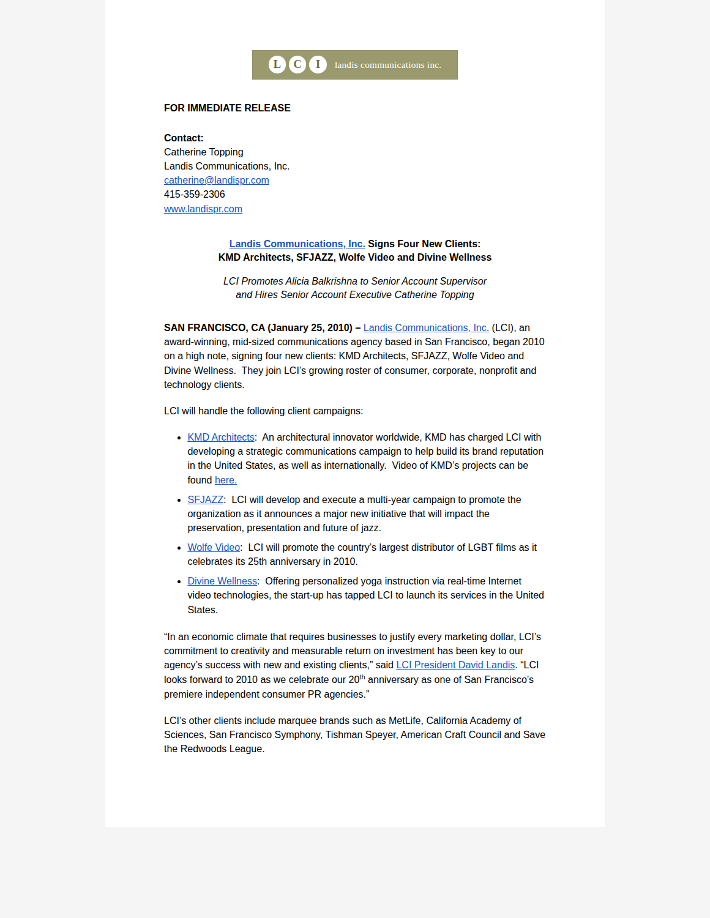LCI
landis communications inc.
FOR IMMEDIATE RELEASE
Contact:
Catherine Topping
Landis Communications, Inc.
catherine@landispr.com
415-359-2306
www.landispr.com
Landis Communications, Inc. Signs Four New Clients:
KMD Architects, SFJAZZ, Wolfe Video and Divine Wellness
LCI Promotes Alicia Balkrishna to Senior Account Supervisor
and Hires Senior Account Executive Catherine Topping
SAN FRANCISCO, CA (January 25, 2010) – Landis Communications, Inc. (LCI), an award-winning, mid-sized communications agency based in San Francisco, began 2010 on a high note, signing four new clients: KMD Architects, SFJAZZ, Wolfe Video and Divine Wellness. They join LCI’s growing roster of consumer, corporate, nonprofit and technology clients.
LCI will handle the following client campaigns:
KMD Architects: An architectural innovator worldwide, KMD has charged LCI with developing a strategic communications campaign to help build its brand reputation in the United States, as well as internationally. Video of KMD’s projects can be found here.
SFJAZZ: LCI will develop and execute a multi-year campaign to promote the organization as it announces a major new initiative that will impact the preservation, presentation and future of jazz.
Wolfe Video: LCI will promote the country’s largest distributor of LGBT films as it celebrates its 25th anniversary in 2010.
Divine Wellness: Offering personalized yoga instruction via real-time Internet video technologies, the start-up has tapped LCI to launch its services in the United States.
“In an economic climate that requires businesses to justify every marketing dollar, LCI’s commitment to creativity and measurable return on investment has been key to our agency’s success with new and existing clients,” said LCI President David Landis. “LCI looks forward to 2010 as we celebrate our 20th anniversary as one of San Francisco’s premiere independent consumer PR agencies.”
LCI’s other clients include marquee brands such as MetLife, California Academy of Sciences, San Francisco Symphony, Tishman Speyer, American Craft Council and Save the Redwoods League.